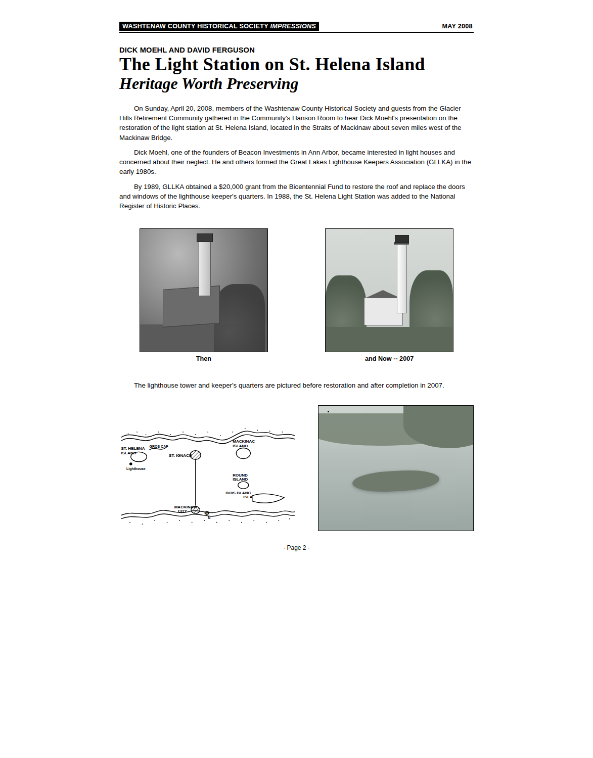WASHTENAW COUNTY HISTORICAL SOCIETY IMPRESSIONS MAY 2008
DICK MOEHL AND DAVID FERGUSON
The Light Station on St. Helena Island
Heritage Worth Preserving
On Sunday, April 20, 2008, members of the Washtenaw County Historical Society and guests from the Glacier Hills Retirement Community gathered in the Community's Hanson Room to hear Dick Moehl's presentation on the restoration of the light station at St. Helena Island, located in the Straits of Mackinaw about seven miles west of the Mackinaw Bridge.
Dick Moehl, one of the founders of Beacon Investments in Ann Arbor, became interested in light houses and concerned about their neglect. He and others formed the Great Lakes Lighthouse Keepers Association (GLLKA) in the early 1980s.
By 1989, GLLKA obtained a $20,000 grant from the Bicentennial Fund to restore the roof and replace the doors and windows of the lighthouse keeper's quarters. In 1988, the St. Helena Light Station was added to the National Register of Historic Places.
Then
and Now -- 2007
The lighthouse tower and keeper's quarters are pictured before restoration and after completion in 2007.
ST. HELENA ISLAND Lighthouse GROS CAP ST. IGNACE MACKINAC ISLAND ROUND ISLAND BOIS BLANC ISLAND MACKINAW CITY Φ N
· Page 2 ·